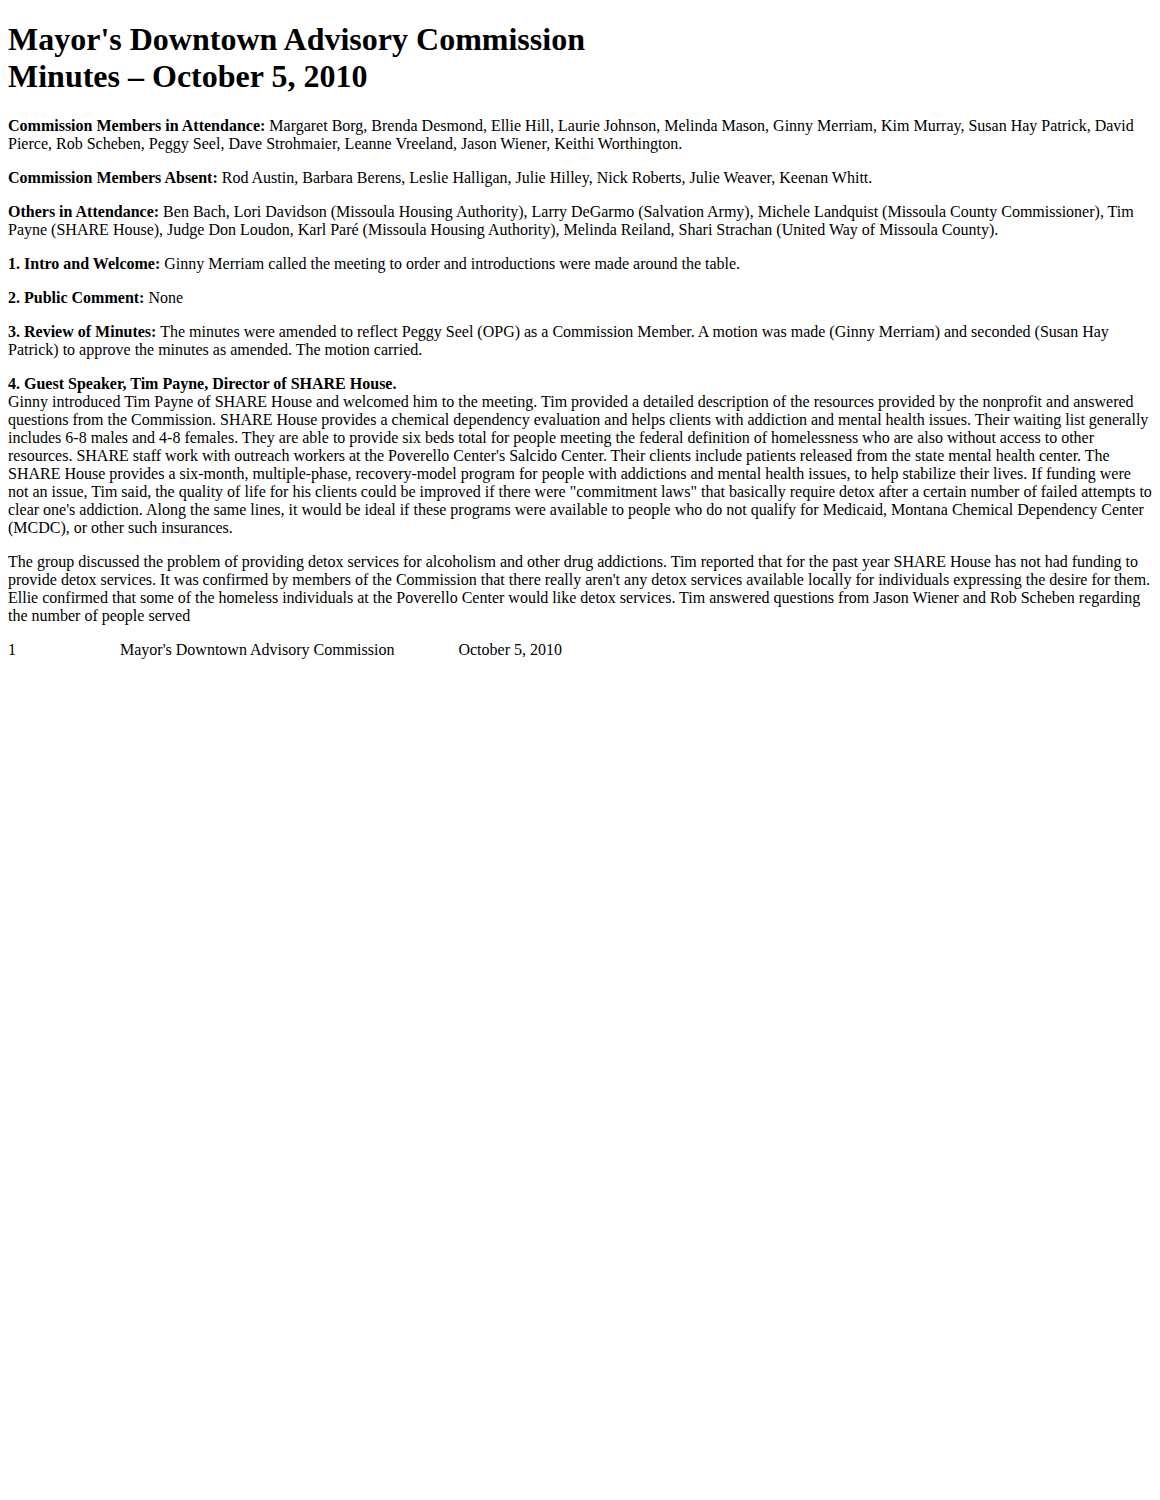Mayor's Downtown Advisory Commission
Minutes – October 5, 2010
Commission Members in Attendance: Margaret Borg, Brenda Desmond, Ellie Hill, Laurie Johnson, Melinda Mason, Ginny Merriam, Kim Murray, Susan Hay Patrick, David Pierce, Rob Scheben, Peggy Seel, Dave Strohmaier, Leanne Vreeland, Jason Wiener, Keithi Worthington.
Commission Members Absent: Rod Austin, Barbara Berens, Leslie Halligan, Julie Hilley, Nick Roberts, Julie Weaver, Keenan Whitt.
Others in Attendance: Ben Bach, Lori Davidson (Missoula Housing Authority), Larry DeGarmo (Salvation Army), Michele Landquist (Missoula County Commissioner), Tim Payne (SHARE House), Judge Don Loudon, Karl Paré (Missoula Housing Authority), Melinda Reiland, Shari Strachan (United Way of Missoula County).
1. Intro and Welcome: Ginny Merriam called the meeting to order and introductions were made around the table.
2. Public Comment: None
3. Review of Minutes: The minutes were amended to reflect Peggy Seel (OPG) as a Commission Member. A motion was made (Ginny Merriam) and seconded (Susan Hay Patrick) to approve the minutes as amended. The motion carried.
4. Guest Speaker, Tim Payne, Director of SHARE House.
Ginny introduced Tim Payne of SHARE House and welcomed him to the meeting. Tim provided a detailed description of the resources provided by the nonprofit and answered questions from the Commission. SHARE House provides a chemical dependency evaluation and helps clients with addiction and mental health issues. Their waiting list generally includes 6-8 males and 4-8 females. They are able to provide six beds total for people meeting the federal definition of homelessness who are also without access to other resources. SHARE staff work with outreach workers at the Poverello Center's Salcido Center. Their clients include patients released from the state mental health center. The SHARE House provides a six-month, multiple-phase, recovery-model program for people with addictions and mental health issues, to help stabilize their lives. If funding were not an issue, Tim said, the quality of life for his clients could be improved if there were "commitment laws" that basically require detox after a certain number of failed attempts to clear one's addiction. Along the same lines, it would be ideal if these programs were available to people who do not qualify for Medicaid, Montana Chemical Dependency Center (MCDC), or other such insurances.
The group discussed the problem of providing detox services for alcoholism and other drug addictions. Tim reported that for the past year SHARE House has not had funding to provide detox services. It was confirmed by members of the Commission that there really aren't any detox services available locally for individuals expressing the desire for them. Ellie confirmed that some of the homeless individuals at the Poverello Center would like detox services. Tim answered questions from Jason Wiener and Rob Scheben regarding the number of people served
1 Mayor's Downtown Advisory Commission October 5, 2010